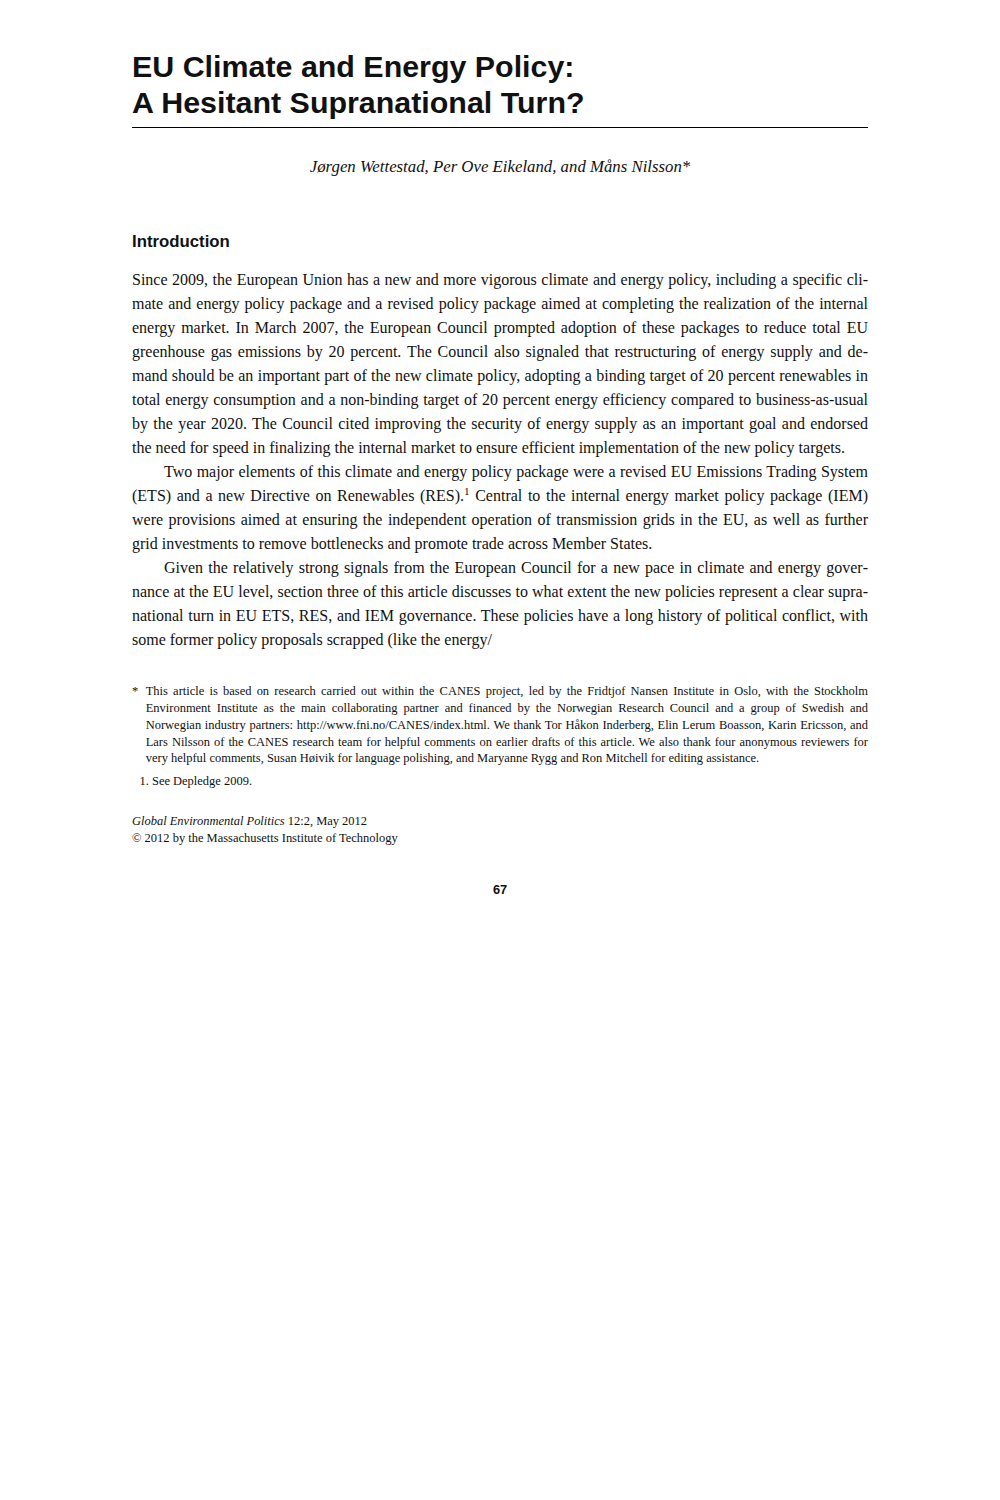EU Climate and Energy Policy:
A Hesitant Supranational Turn?
Jørgen Wettestad, Per Ove Eikeland, and Måns Nilsson*
Introduction
Since 2009, the European Union has a new and more vigorous climate and energy policy, including a specific climate and energy policy package and a revised policy package aimed at completing the realization of the internal energy market. In March 2007, the European Council prompted adoption of these packages to reduce total EU greenhouse gas emissions by 20 percent. The Council also signaled that restructuring of energy supply and demand should be an important part of the new climate policy, adopting a binding target of 20 percent renewables in total energy consumption and a non-binding target of 20 percent energy efficiency compared to business-as-usual by the year 2020. The Council cited improving the security of energy supply as an important goal and endorsed the need for speed in finalizing the internal market to ensure efficient implementation of the new policy targets.
Two major elements of this climate and energy policy package were a revised EU Emissions Trading System (ETS) and a new Directive on Renewables (RES).1 Central to the internal energy market policy package (IEM) were provisions aimed at ensuring the independent operation of transmission grids in the EU, as well as further grid investments to remove bottlenecks and promote trade across Member States.
Given the relatively strong signals from the European Council for a new pace in climate and energy governance at the EU level, section three of this article discusses to what extent the new policies represent a clear supranational turn in EU ETS, RES, and IEM governance. These policies have a long history of political conflict, with some former policy proposals scrapped (like the energy/
* This article is based on research carried out within the CANES project, led by the Fridtjof Nansen Institute in Oslo, with the Stockholm Environment Institute as the main collaborating partner and financed by the Norwegian Research Council and a group of Swedish and Norwegian industry partners: http://www.fni.no/CANES/index.html. We thank Tor Håkon Inderberg, Elin Lerum Boasson, Karin Ericsson, and Lars Nilsson of the CANES research team for helpful comments on earlier drafts of this article. We also thank four anonymous reviewers for very helpful comments, Susan Høivik for language polishing, and Maryanne Rygg and Ron Mitchell for editing assistance.
See Depledge 2009.
Global Environmental Politics 12:2, May 2012
© 2012 by the Massachusetts Institute of Technology
67